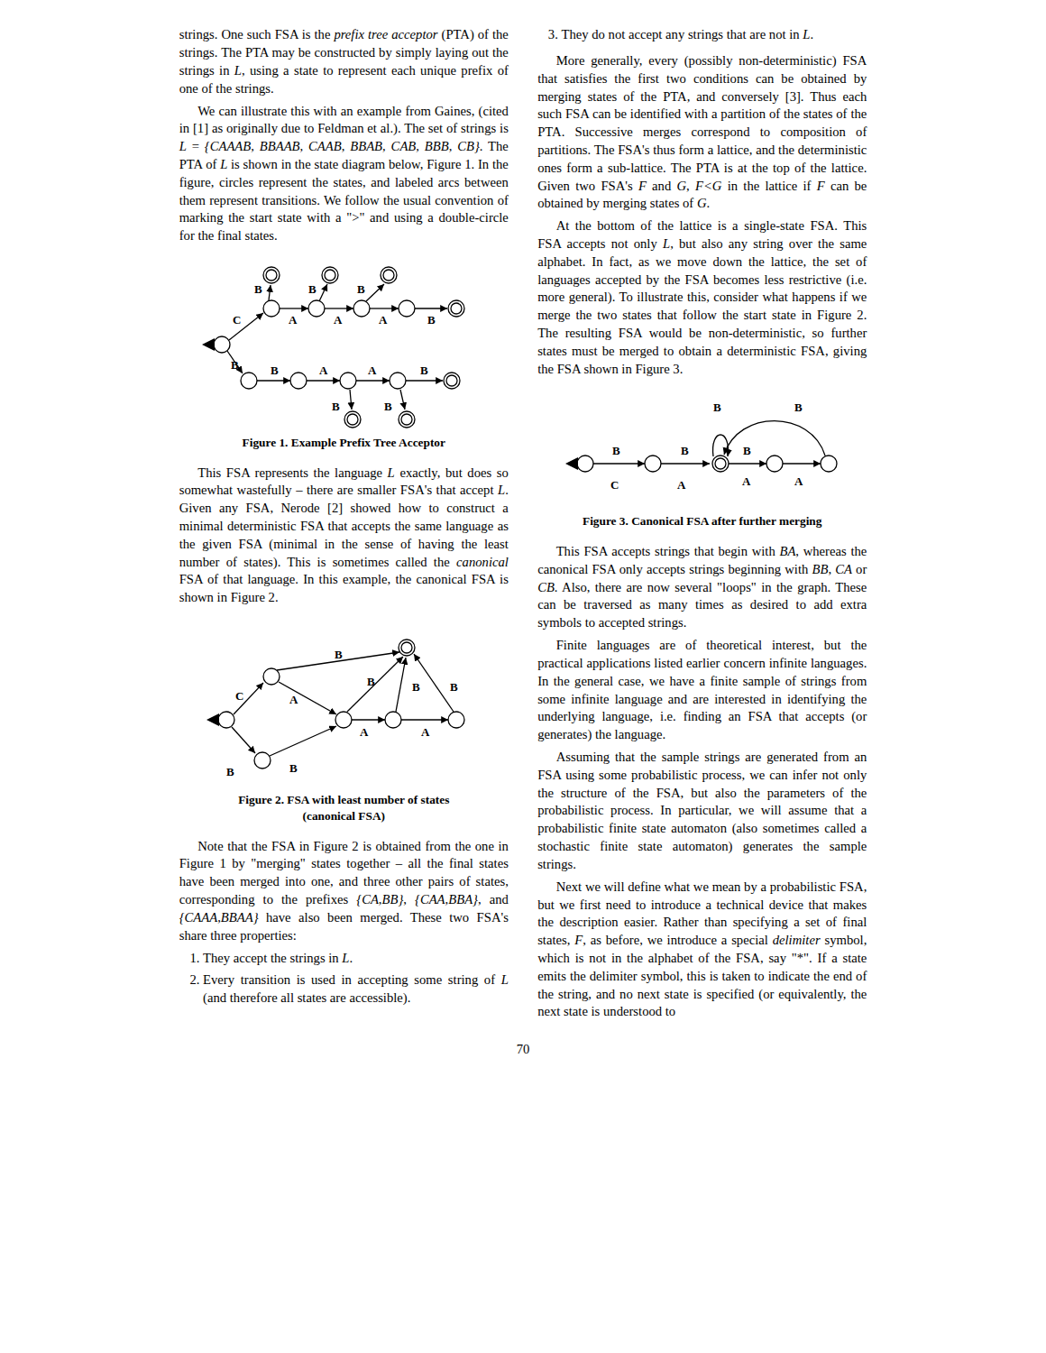strings. One such FSA is the prefix tree acceptor (PTA) of the strings. The PTA may be constructed by simply laying out the strings in L, using a state to represent each unique prefix of one of the strings.
We can illustrate this with an example from Gaines, (cited in [1] as originally due to Feldman et al.). The set of strings is L = {CAAAB, BBAAB, CAAB, BBAB, CAB, BBB, CB}. The PTA of L is shown in the state diagram below, Figure 1. In the figure, circles represent the states, and labeled arcs between them represent transitions. We follow the usual convention of marking the start state with a ">" and using a double-circle for the final states.
C A A A B B B B B B A A B B B
Figure 1. Example Prefix Tree Acceptor
This FSA represents the language L exactly, but does so somewhat wastefully – there are smaller FSA's that accept L. Given any FSA, Nerode [2] showed how to construct a minimal deterministic FSA that accepts the same language as the given FSA (minimal in the sense of having the least number of states). This is sometimes called the canonical FSA of that language. In this example, the canonical FSA is shown in Figure 2.
C A B B A A B B B B
Figure 2. FSA with least number of states
(canonical FSA)
Note that the FSA in Figure 2 is obtained from the one in Figure 1 by "merging" states together – all the final states have been merged into one, and three other pairs of states, corresponding to the prefixes {CA,BB}, {CAA,BBA}, and {CAAA,BBAA} have also been merged. These two FSA's share three properties:
They accept the strings in L.
Every transition is used in accepting some string of L (and therefore all states are accessible).
They do not accept any strings that are not in L.
More generally, every (possibly non-deterministic) FSA that satisfies the first two conditions can be obtained by merging states of the PTA, and conversely [3]. Thus each such FSA can be identified with a partition of the states of the PTA. Successive merges correspond to composition of partitions. The FSA's thus form a lattice, and the deterministic ones form a sub-lattice. The PTA is at the top of the lattice. Given two FSA's F and G, F<G in the lattice if F can be obtained by merging states of G.
At the bottom of the lattice is a single-state FSA. This FSA accepts not only L, but also any string over the same alphabet. In fact, as we move down the lattice, the set of languages accepted by the FSA becomes less restrictive (i.e. more general). To illustrate this, consider what happens if we merge the two states that follow the start state in Figure 2. The resulting FSA would be non-deterministic, so further states must be merged to obtain a deterministic FSA, giving the FSA shown in Figure 3.
B B B B B C A A A
Figure 3. Canonical FSA after further merging
This FSA accepts strings that begin with BA, whereas the canonical FSA only accepts strings beginning with BB, CA or CB. Also, there are now several "loops" in the graph. These can be traversed as many times as desired to add extra symbols to accepted strings.
Finite languages are of theoretical interest, but the practical applications listed earlier concern infinite languages. In the general case, we have a finite sample of strings from some infinite language and are interested in identifying the underlying language, i.e. finding an FSA that accepts (or generates) the language.
Assuming that the sample strings are generated from an FSA using some probabilistic process, we can infer not only the structure of the FSA, but also the parameters of the probabilistic process. In particular, we will assume that a probabilistic finite state automaton (also sometimes called a stochastic finite state automaton) generates the sample strings.
Next we will define what we mean by a probabilistic FSA, but we first need to introduce a technical device that makes the description easier. Rather than specifying a set of final states, F, as before, we introduce a special delimiter symbol, which is not in the alphabet of the FSA, say "*". If a state emits the delimiter symbol, this is taken to indicate the end of the string, and no next state is specified (or equivalently, the next state is understood to
70